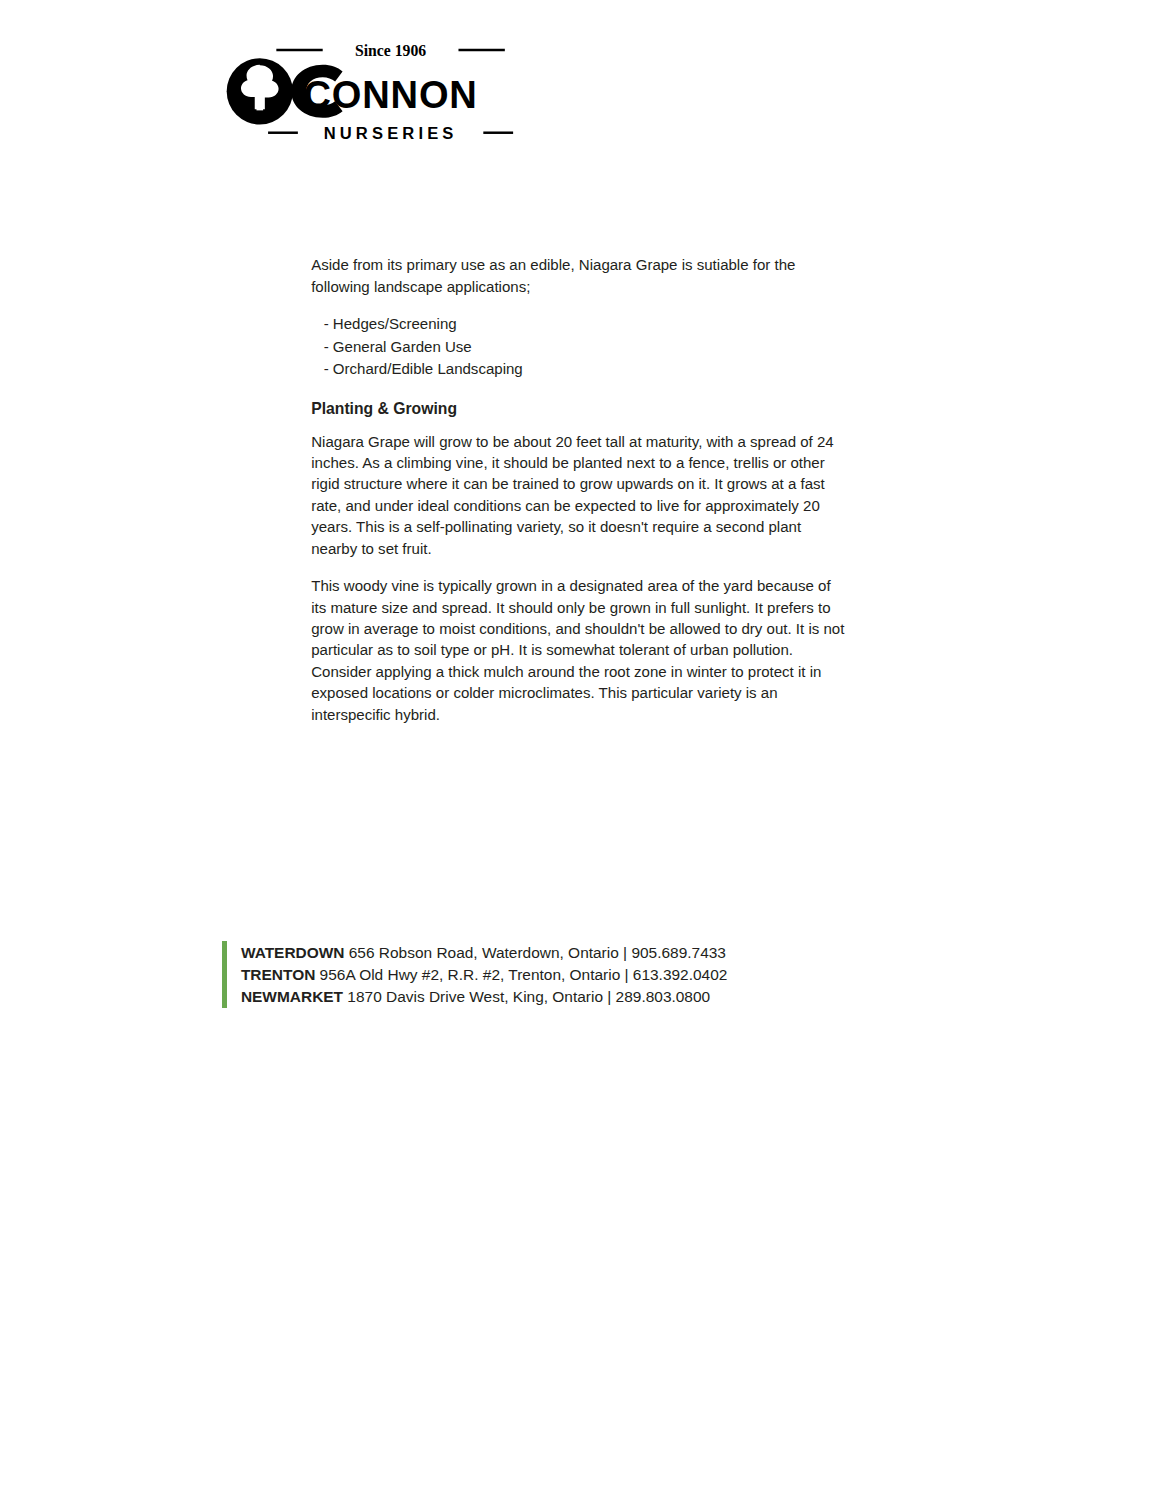Since 1906 CONNON NURSERIES
Aside from its primary use as an edible, Niagara Grape is sutiable for the following landscape applications;
- Hedges/Screening
- General Garden Use
- Orchard/Edible Landscaping
Planting & Growing
Niagara Grape will grow to be about 20 feet tall at maturity, with a spread of 24 inches. As a climbing vine, it should be planted next to a fence, trellis or other rigid structure where it can be trained to grow upwards on it. It grows at a fast rate, and under ideal conditions can be expected to live for approximately 20 years. This is a self-pollinating variety, so it doesn't require a second plant nearby to set fruit.
This woody vine is typically grown in a designated area of the yard because of its mature size and spread. It should only be grown in full sunlight. It prefers to grow in average to moist conditions, and shouldn't be allowed to dry out. It is not particular as to soil type or pH. It is somewhat tolerant of urban pollution. Consider applying a thick mulch around the root zone in winter to protect it in exposed locations or colder microclimates. This particular variety is an interspecific hybrid.
WATERDOWN 656 Robson Road, Waterdown, Ontario | 905.689.7433
TRENTON 956A Old Hwy #2, R.R. #2, Trenton, Ontario | 613.392.0402
NEWMARKET 1870 Davis Drive West, King, Ontario | 289.803.0800